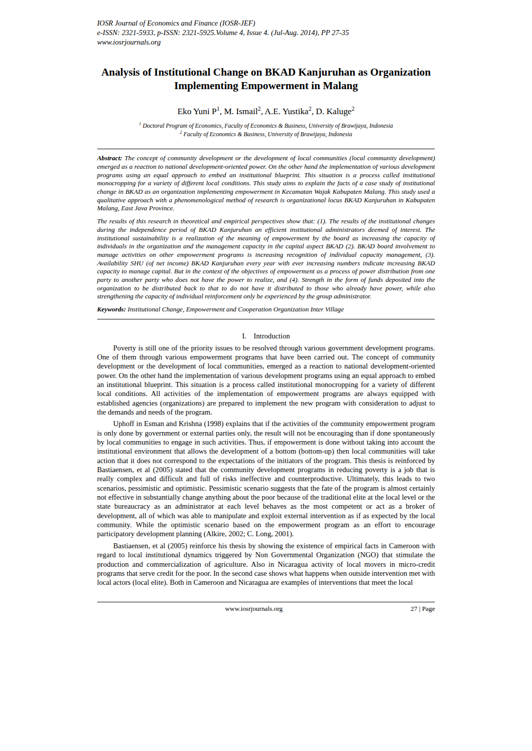IOSR Journal of Economics and Finance (IOSR-JEF)
e-ISSN: 2321-5933, p-ISSN: 2321-5925.Volume 4, Issue 4. (Jul-Aug. 2014), PP 27-35
www.iosrjournals.org
Analysis of Institutional Change on BKAD Kanjuruhan as Organization Implementing Empowerment in Malang
Eko Yuni P1, M. Ismail2, A.E. Yustika2, D. Kaluge2
1 Doctoral Program of Economics, Faculty of Economics & Business, University of Brawijaya, Indonesia
2 Faculty of Economics & Business, University of Brawijaya, Indonesia
Abstract: The concept of community development or the development of local communities (local community development) emerged as a reaction to national development-oriented power. On the other hand the implementation of various development programs using an equal approach to embed an institutional blueprint. This situation is a process called institutional monocropping for a variety of different local conditions. This study aims to explain the facts of a case study of institutional change in BKAD as an organization implementing empowerment in Kecamatan Wajak Kabupaten Malang. This study used a qualitative approach with a phenomenological method of research is organizational locus BKAD Kanjuruhan in Kabupaten Malang, East Java Province.
The results of this research in theoretical and empirical perspectives show that: (1). The results of the institutional changes during the independence period of BKAD Kanjuruhan an efficient institutional administrators deemed of interest. The institutional sustainability is a realization of the meaning of empowerment by the board as increasing the capacity of individuals in the organization and the management capacity in the capital aspect BKAD (2). BKAD board involvement to manage activities on other empowerment programs is increasing recognition of individual capacity management, (3). Availability SHU (of net income) BKAD Kanjuruhan every year with ever increasing numbers indicate increasing BKAD capacity to manage capital. But in the context of the objectives of empowerment as a process of power distribution from one party to another party who does not have the power to realize, and (4). Strength in the form of funds deposited into the organization to be distributed back to that to do not have it distributed to those who already have power, while also strengthening the capacity of individual reinforcement only be experienced by the group administrator.
Keywords: Institutional Change, Empowerment and Cooperation Organization Inter Village
I. Introduction
Poverty is still one of the priority issues to be resolved through various government development programs. One of them through various empowerment programs that have been carried out. The concept of community development or the development of local communities, emerged as a reaction to national development-oriented power. On the other hand the implementation of various development programs using an equal approach to embed an institutional blueprint. This situation is a process called institutional monocropping for a variety of different local conditions. All activities of the implementation of empowerment programs are always equipped with established agencies (organizations) are prepared to implement the new program with consideration to adjust to the demands and needs of the program.
Uphoff in Esman and Krishna (1998) explains that if the activities of the community empowerment program is only done by government or external parties only, the result will not be encouraging than if done spontaneously by local communities to engage in such activities. Thus, if empowerment is done without taking into account the institutional environment that allows the development of a bottom (bottom-up) then local communities will take action that it does not correspond to the expectations of the initiators of the program. This thesis is reinforced by Bastiaensen, et al (2005) stated that the community development programs in reducing poverty is a job that is really complex and difficult and full of risks ineffective and counterproductive. Ultimately, this leads to two scenarios, pessimistic and optimistic. Pessimistic scenario suggests that the fate of the program is almost certainly not effective in substantially change anything about the poor because of the traditional elite at the local level or the state bureaucracy as an administrator at each level behaves as the most competent or act as a broker of development, all of which was able to manipulate and exploit external intervention as if as expected by the local community. While the optimistic scenario based on the empowerment program as an effort to encourage participatory development planning (Alkire, 2002; C. Long, 2001).
Bastiaensen, et al (2005) reinforce his thesis by showing the existence of empirical facts in Cameroon with regard to local institutional dynamics triggered by Non Governmental Organization (NGO) that stimulate the production and commercialization of agriculture. Also in Nicaragua activity of local movers in micro-credit programs that serve credit for the poor. In the second case shows what happens when outside intervention met with local actors (local elite). Both in Cameroon and Nicaragua are examples of interventions that meet the local
www.iosrjournals.org 27 | Page